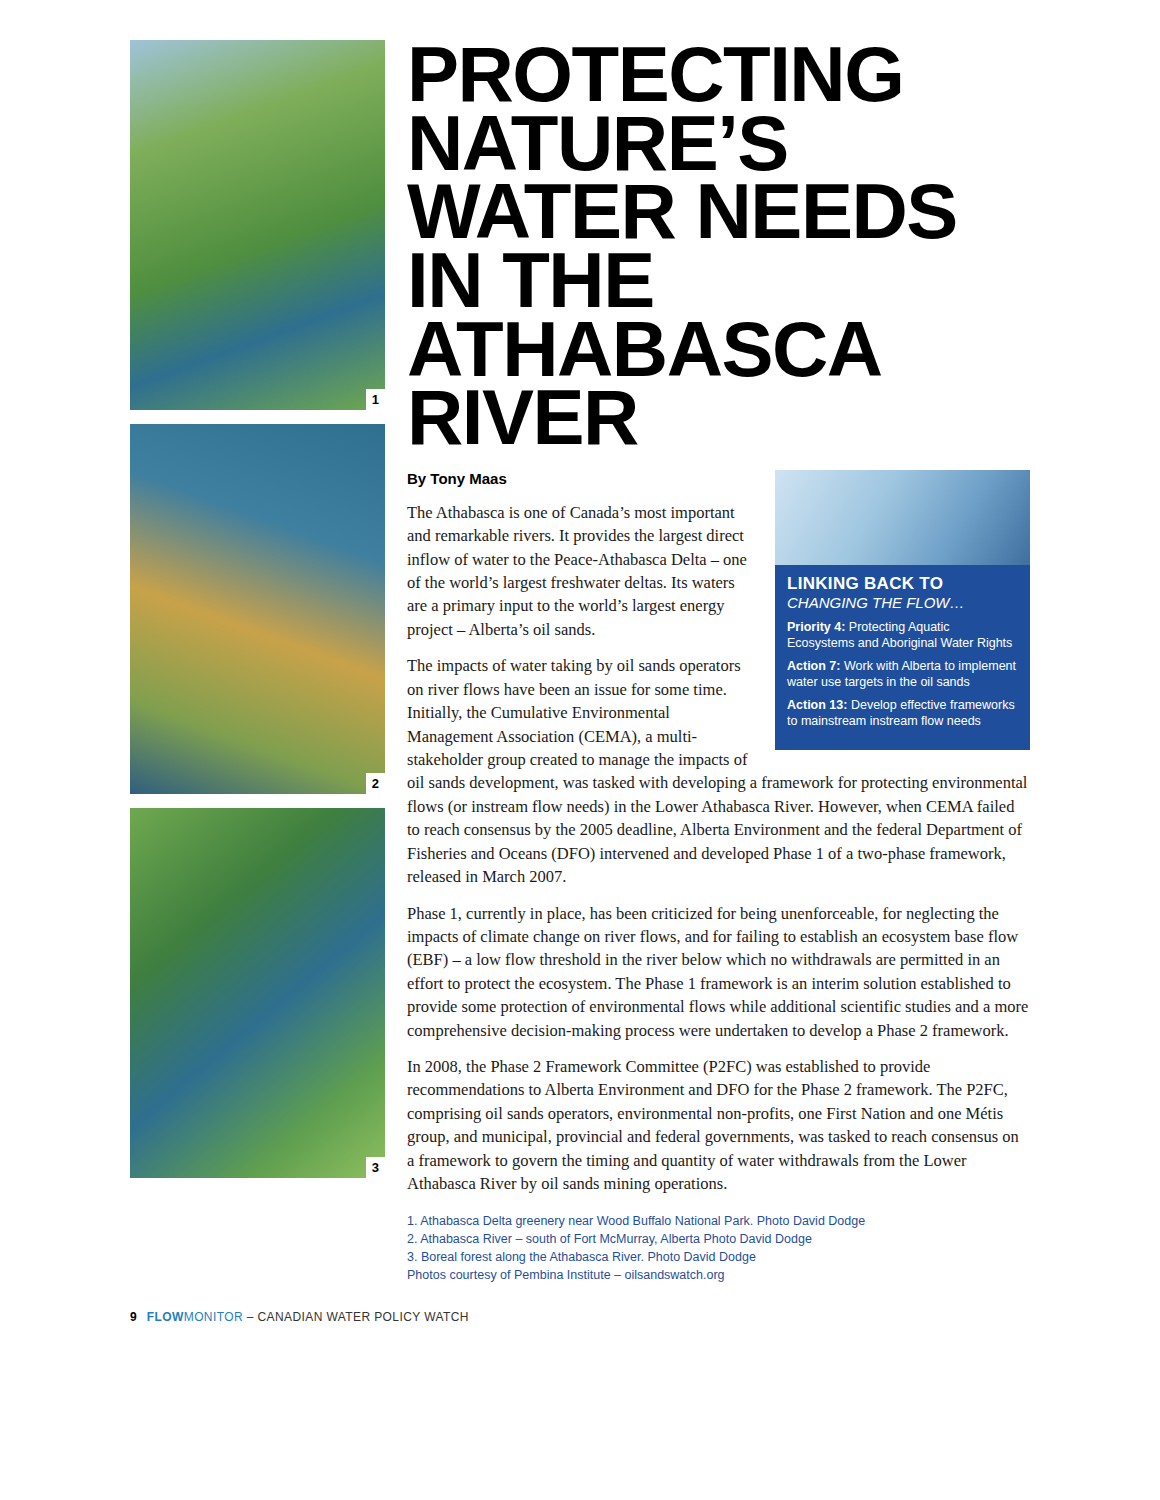1
2
3
Protecting Nature’s Water Needs in the Athabasca River
LINKING BACK TO
CHANGING THE FLOW…
Priority 4: Protecting Aquatic Ecosystems and Aboriginal Water Rights
Action 7: Work with Alberta to implement water use targets in the oil sands
Action 13: Develop effective frameworks to mainstream instream flow needs
By Tony Maas
The Athabasca is one of Canada’s most important and remarkable rivers. It provides the largest direct inflow of water to the Peace-Athabasca Delta – one of the world’s largest freshwater deltas. Its waters are a primary input to the world’s largest energy project – Alberta’s oil sands.
The impacts of water taking by oil sands operators on river flows have been an issue for some time. Initially, the Cumulative Environmental Management Association (CEMA), a multi-stakeholder group created to manage the impacts of oil sands development, was tasked with developing a framework for protecting environmental flows (or instream flow needs) in the Lower Athabasca River. However, when CEMA failed to reach consensus by the 2005 deadline, Alberta Environment and the federal Department of Fisheries and Oceans (DFO) intervened and developed Phase 1 of a two-phase framework, released in March 2007.
Phase 1, currently in place, has been criticized for being unenforceable, for neglecting the impacts of climate change on river flows, and for failing to establish an ecosystem base flow (EBF) – a low flow threshold in the river below which no withdrawals are permitted in an effort to protect the ecosystem. The Phase 1 framework is an interim solution established to provide some protection of environmental flows while additional scientific studies and a more comprehensive decision-making process were undertaken to develop a Phase 2 framework.
In 2008, the Phase 2 Framework Committee (P2FC) was established to provide recommendations to Alberta Environment and DFO for the Phase 2 framework. The P2FC, comprising oil sands operators, environmental non-profits, one First Nation and one Métis group, and municipal, provincial and federal governments, was tasked to reach consensus on a framework to govern the timing and quantity of water withdrawals from the Lower Athabasca River by oil sands mining operations.
1. Athabasca Delta greenery near Wood Buffalo National Park. Photo David Dodge
2. Athabasca River – south of Fort McMurray, Alberta Photo David Dodge
3. Boreal forest along the Athabasca River. Photo David Dodge
Photos courtesy of Pembina Institute – oilsandswatch.org
9 FLOW MONITOR – CANADIAN WATER POLICY WATCH